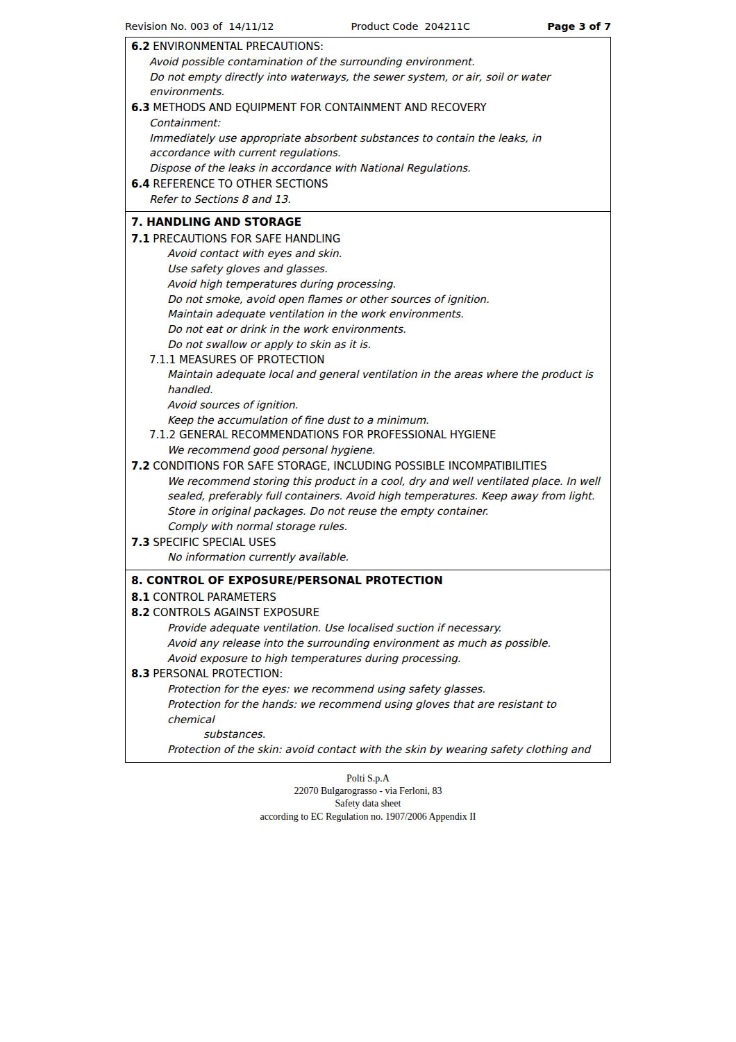Revision No. 003 of 14/11/12 Product Code 204211C Page 3 of 7
6.2 ENVIRONMENTAL PRECAUTIONS:
Avoid possible contamination of the surrounding environment.
Do not empty directly into waterways, the sewer system, or air, soil or water
environments.
6.3 METHODS AND EQUIPMENT FOR CONTAINMENT AND RECOVERY
Containment:
Immediately use appropriate absorbent substances to contain the leaks, in
accordance with current regulations.
Dispose of the leaks in accordance with National Regulations.
6.4 REFERENCE TO OTHER SECTIONS
Refer to Sections 8 and 13.
7. HANDLING AND STORAGE
7.1 PRECAUTIONS FOR SAFE HANDLING
Avoid contact with eyes and skin.
Use safety gloves and glasses.
Avoid high temperatures during processing.
Do not smoke, avoid open flames or other sources of ignition.
Maintain adequate ventilation in the work environments.
Do not eat or drink in the work environments.
Do not swallow or apply to skin as it is.
7.1.1 MEASURES OF PROTECTION
Maintain adequate local and general ventilation in the areas where the product is
handled.
Avoid sources of ignition.
Keep the accumulation of fine dust to a minimum.
7.1.2 GENERAL RECOMMENDATIONS FOR PROFESSIONAL HYGIENE
We recommend good personal hygiene.
7.2 CONDITIONS FOR SAFE STORAGE, INCLUDING POSSIBLE INCOMPATIBILITIES
We recommend storing this product in a cool, dry and well ventilated place. In well
sealed, preferably full containers. Avoid high temperatures. Keep away from light.
Store in original packages. Do not reuse the empty container.
Comply with normal storage rules.
7.3 SPECIFIC SPECIAL USES
No information currently available.
8. CONTROL OF EXPOSURE/PERSONAL PROTECTION
8.1 CONTROL PARAMETERS
8.2 CONTROLS AGAINST EXPOSURE
Provide adequate ventilation. Use localised suction if necessary.
Avoid any release into the surrounding environment as much as possible.
Avoid exposure to high temperatures during processing.
8.3 PERSONAL PROTECTION:
Protection for the eyes: we recommend using safety glasses.
Protection for the hands: we recommend using gloves that are resistant to chemical
substances.
Protection of the skin: avoid contact with the skin by wearing safety clothing and
Polti S.p.A
22070 Bulgarograsso - via Ferloni, 83
Safety data sheet
according to EC Regulation no. 1907/2006 Appendix II